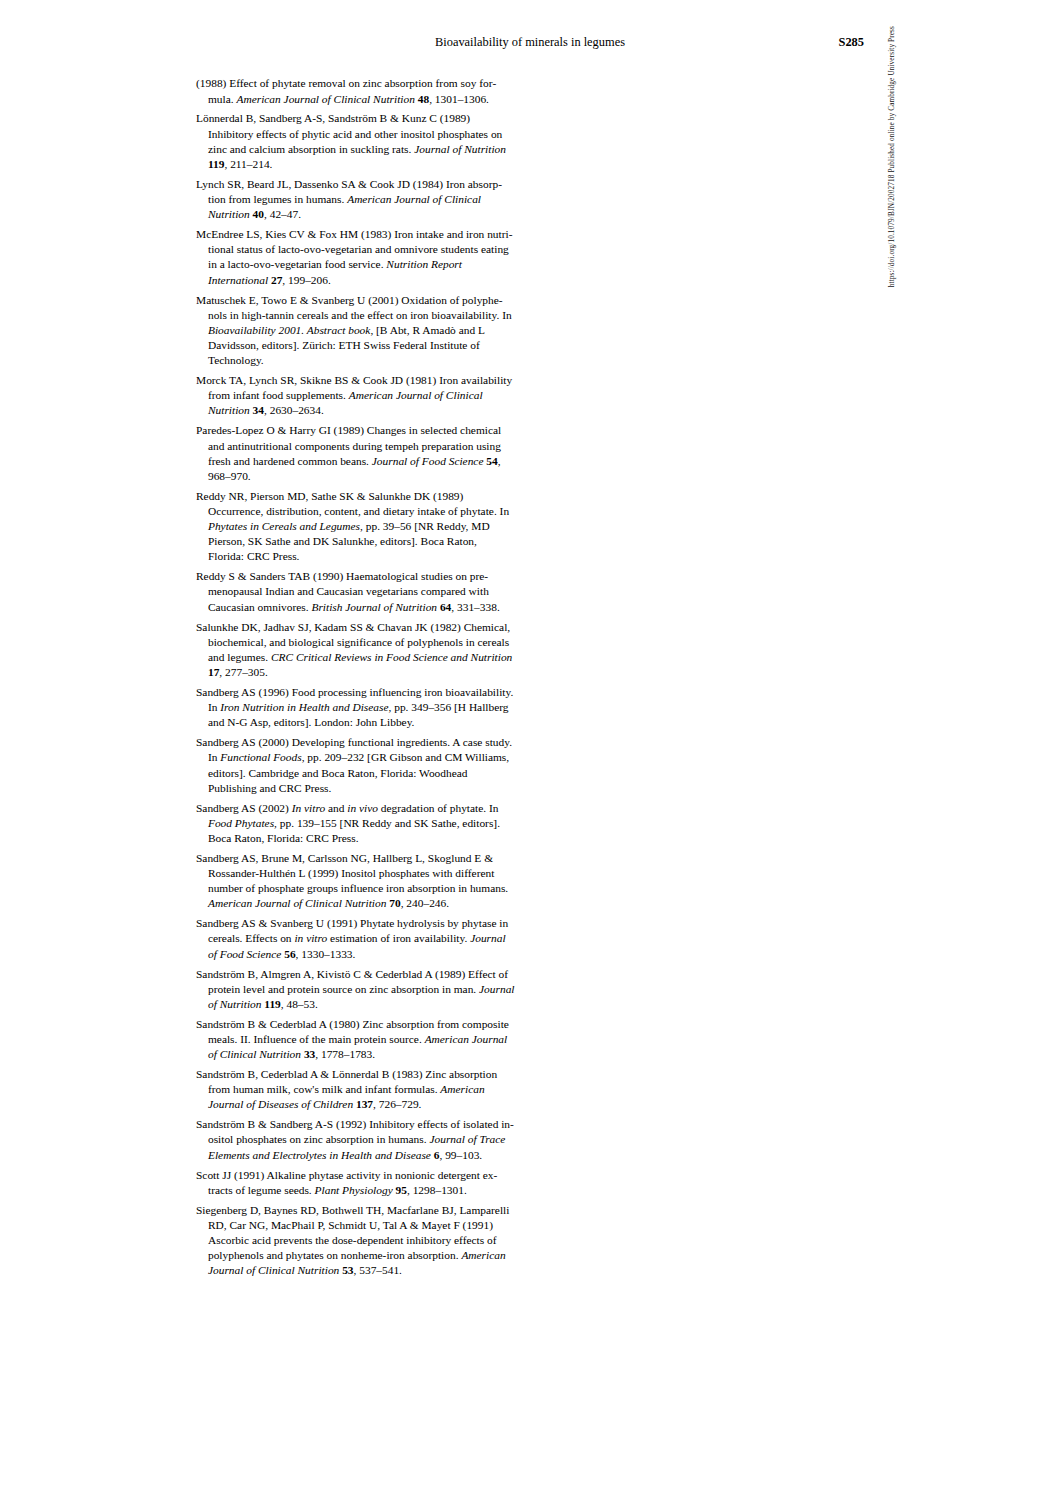https://doi.org/10.1079/BJN/2002718 Published online by Cambridge University Press
Bioavailability of minerals in legumes S285
(1988) Effect of phytate removal on zinc absorption from soy formula. American Journal of Clinical Nutrition 48, 1301–1306.
Lönnerdal B, Sandberg A-S, Sandström B & Kunz C (1989) Inhibitory effects of phytic acid and other inositol phosphates on zinc and calcium absorption in suckling rats. Journal of Nutrition 119, 211–214.
Lynch SR, Beard JL, Dassenko SA & Cook JD (1984) Iron absorption from legumes in humans. American Journal of Clinical Nutrition 40, 42–47.
McEndree LS, Kies CV & Fox HM (1983) Iron intake and iron nutritional status of lacto-ovo-vegetarian and omnivore students eating in a lacto-ovo-vegetarian food service. Nutrition Report International 27, 199–206.
Matuschek E, Towo E & Svanberg U (2001) Oxidation of polyphenols in high-tannin cereals and the effect on iron bioavailability. In Bioavailability 2001. Abstract book, [B Abt, R Amadò and L Davidsson, editors]. Zürich: ETH Swiss Federal Institute of Technology.
Morck TA, Lynch SR, Skikne BS & Cook JD (1981) Iron availability from infant food supplements. American Journal of Clinical Nutrition 34, 2630–2634.
Paredes-Lopez O & Harry GI (1989) Changes in selected chemical and antinutritional components during tempeh preparation using fresh and hardened common beans. Journal of Food Science 54, 968–970.
Reddy NR, Pierson MD, Sathe SK & Salunkhe DK (1989) Occurrence, distribution, content, and dietary intake of phytate. In Phytates in Cereals and Legumes, pp. 39–56 [NR Reddy, MD Pierson, SK Sathe and DK Salunkhe, editors]. Boca Raton, Florida: CRC Press.
Reddy S & Sanders TAB (1990) Haematological studies on premenopausal Indian and Caucasian vegetarians compared with Caucasian omnivores. British Journal of Nutrition 64, 331–338.
Salunkhe DK, Jadhav SJ, Kadam SS & Chavan JK (1982) Chemical, biochemical, and biological significance of polyphenols in cereals and legumes. CRC Critical Reviews in Food Science and Nutrition 17, 277–305.
Sandberg AS (1996) Food processing influencing iron bioavailability. In Iron Nutrition in Health and Disease, pp. 349–356 [H Hallberg and N-G Asp, editors]. London: John Libbey.
Sandberg AS (2000) Developing functional ingredients. A case study. In Functional Foods, pp. 209–232 [GR Gibson and CM Williams, editors]. Cambridge and Boca Raton, Florida: Woodhead Publishing and CRC Press.
Sandberg AS (2002) In vitro and in vivo degradation of phytate. In Food Phytates, pp. 139–155 [NR Reddy and SK Sathe, editors]. Boca Raton, Florida: CRC Press.
Sandberg AS, Brune M, Carlsson NG, Hallberg L, Skoglund E & Rossander-Hulthén L (1999) Inositol phosphates with different number of phosphate groups influence iron absorption in humans. American Journal of Clinical Nutrition 70, 240–246.
Sandberg AS & Svanberg U (1991) Phytate hydrolysis by phytase in cereals. Effects on in vitro estimation of iron availability. Journal of Food Science 56, 1330–1333.
Sandström B, Almgren A, Kivistö C & Cederblad A (1989) Effect of protein level and protein source on zinc absorption in man. Journal of Nutrition 119, 48–53.
Sandström B & Cederblad A (1980) Zinc absorption from composite meals. II. Influence of the main protein source. American Journal of Clinical Nutrition 33, 1778–1783.
Sandström B, Cederblad A & Lönnerdal B (1983) Zinc absorption from human milk, cow's milk and infant formulas. American Journal of Diseases of Children 137, 726–729.
Sandström B & Sandberg A-S (1992) Inhibitory effects of isolated inositol phosphates on zinc absorption in humans. Journal of Trace Elements and Electrolytes in Health and Disease 6, 99–103.
Scott JJ (1991) Alkaline phytase activity in nonionic detergent extracts of legume seeds. Plant Physiology 95, 1298–1301.
Siegenberg D, Baynes RD, Bothwell TH, Macfarlane BJ, Lamparelli RD, Car NG, MacPhail P, Schmidt U, Tal A & Mayet F (1991) Ascorbic acid prevents the dose-dependent inhibitory effects of polyphenols and phytates on nonheme-iron absorption. American Journal of Clinical Nutrition 53, 537–541.